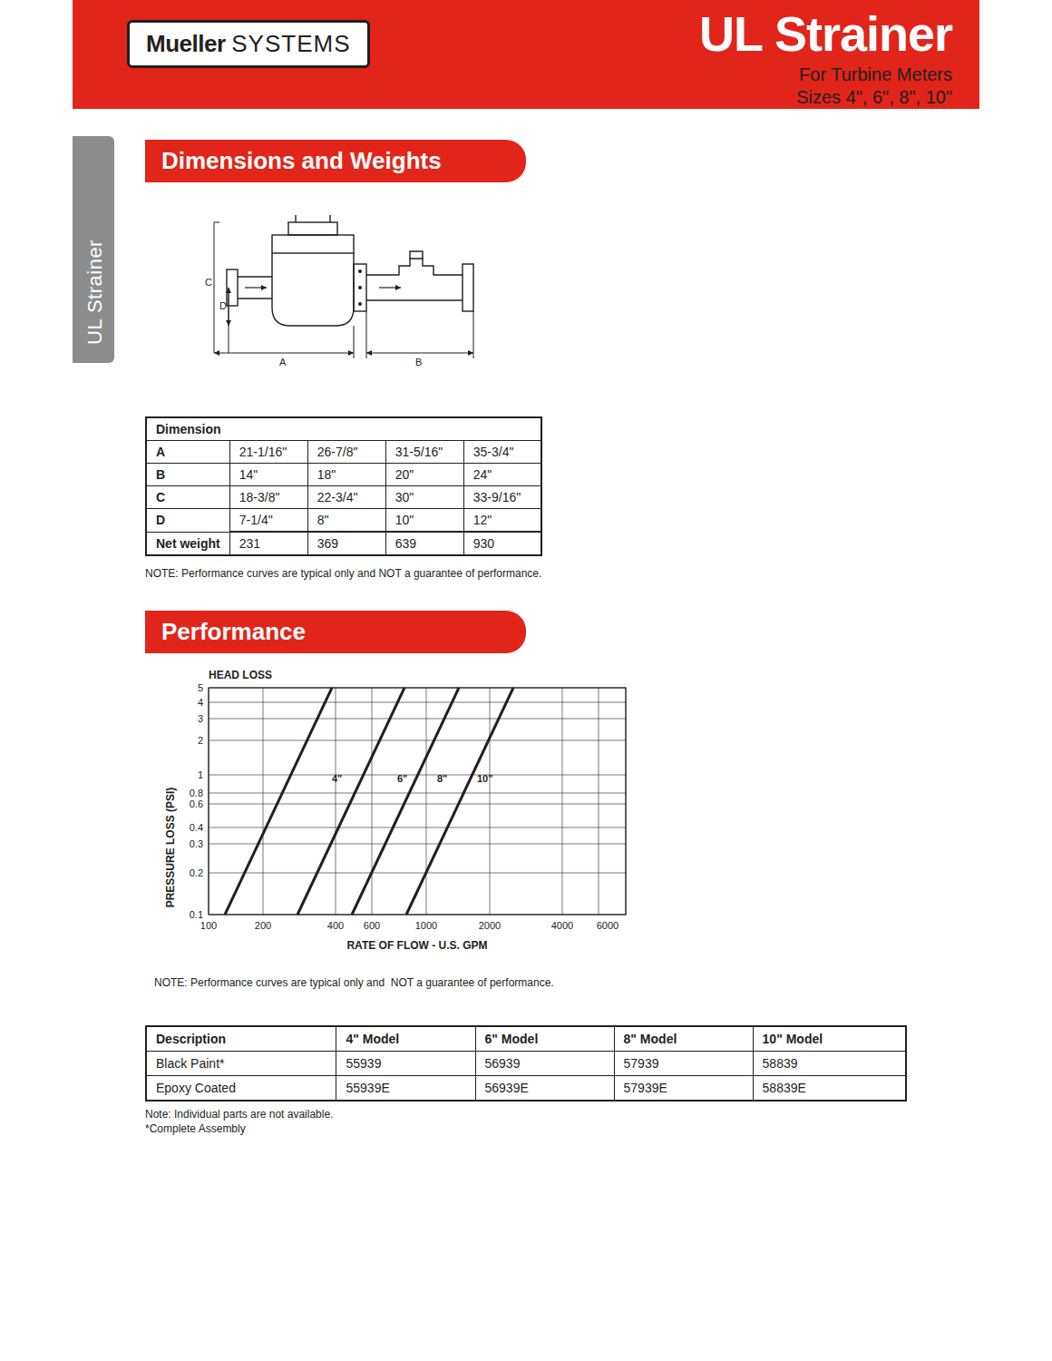Mueller SYSTEMS
UL Strainer
For Turbine Meters
Sizes 4", 6", 8", 10"
UL Strainer
Dimensions and Weights
C D A B
| Dimension |
| A | 21-1/16" | 26-7/8" | 31-5/16" | 35-3/4" |
| B | 14" | 18" | 20" | 24" |
| C | 18-3/8" | 22-3/4" | 30" | 33-9/16" |
| D | 7-1/4" | 8" | 10" | 12" |
| Net weight | 231 | 369 | 639 | 930 |
NOTE: Performance curves are typical only and NOT a guarantee of performance.
Performance
HEAD LOSS 4" 6" 8" 10" 5 4 3 2 1 0.8 0.6 0.4 0.3 0.2 0.1 100 200 400 600 1000 2000 4000 6000 RATE OF FLOW - U.S. GPM PRESSURE LOSS (PSI)
NOTE: Performance curves are typical only and NOT a guarantee of performance.
| Description | 4" Model | 6" Model | 8" Model | 10" Model |
| --- | --- | --- | --- | --- |
| Black Paint* | 55939 | 56939 | 57939 | 58839 |
| Epoxy Coated | 55939E | 56939E | 57939E | 58839E |
Note: Individual parts are not available.
*Complete Assembly